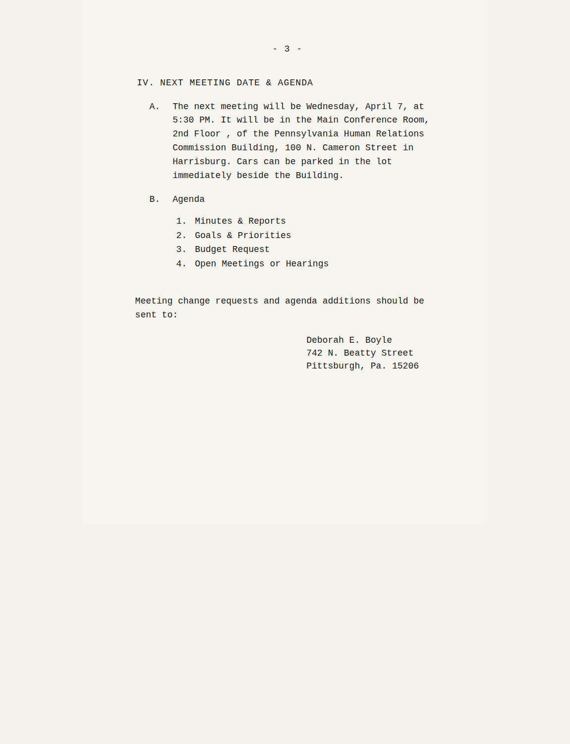- 3 -
IV. NEXT MEETING DATE & AGENDA
A. The next meeting will be Wednesday, April 7, at 5:30 PM. It will be in the Main Conference Room, 2nd Floor , of the Pennsylvania Human Relations Commission Building, 100 N. Cameron Street in Harrisburg. Cars can be parked in the lot immediately beside the Building.
B. Agenda
1. Minutes & Reports
2. Goals & Priorities
3. Budget Request
4. Open Meetings or Hearings
Meeting change requests and agenda additions should be sent to:
Deborah E. Boyle
742 N. Beatty Street
Pittsburgh, Pa. 15206